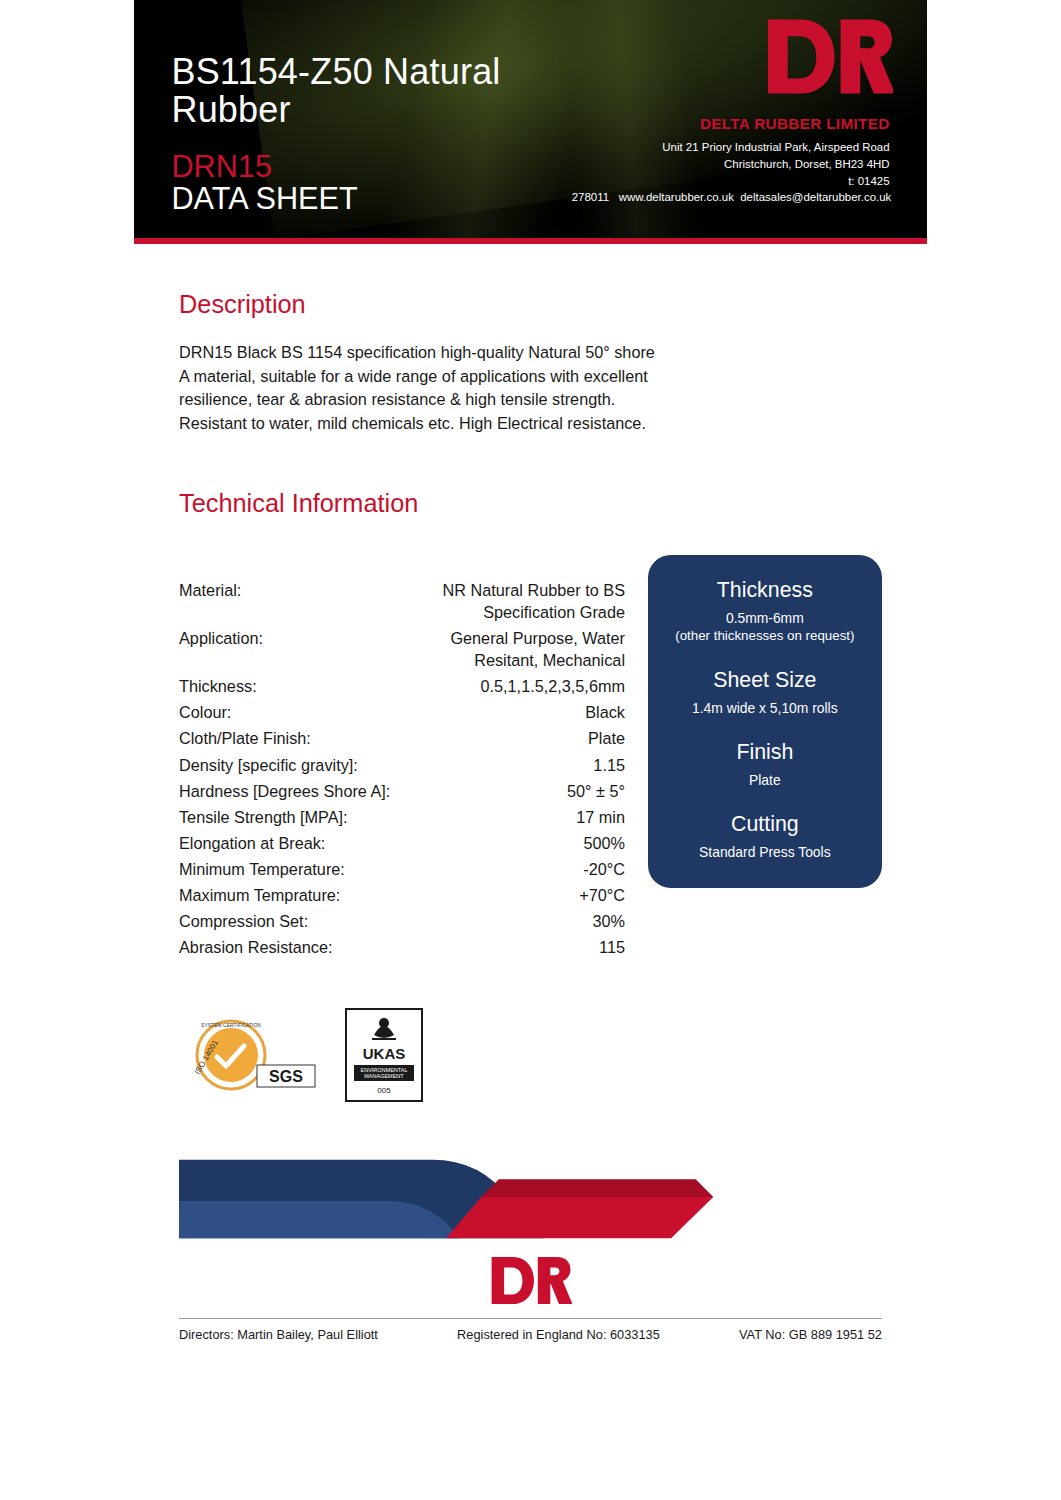BS1154-Z50 Natural Rubber
DRN15
DATA SHEET
DELTA RUBBER LIMITED
Unit 21 Priory Industrial Park, Airspeed Road
Christchurch, Dorset, BH23 4HD
t: 01425 278011 www.deltarubber.co.uk deltasales@deltarubber.co.uk
Description
DRN15 Black BS 1154 specification high-quality Natural 50° shore
A material, suitable for a wide range of applications with excellent
resilience, tear & abrasion resistance & high tensile strength.
Resistant to water, mild chemicals etc. High Electrical resistance.
Technical Information
| Material: | NR Natural Rubber to BS Specification Grade |
| Application: | General Purpose, Water Resitant, Mechanical |
| Thickness: | 0.5,1,1.5,2,3,5,6mm |
| Colour: | Black |
| Cloth/Plate Finish: | Plate |
| Density [specific gravity]: | 1.15 |
| Hardness [Degrees Shore A]: | 50° ± 5° |
| Tensile Strength [MPA]: | 17 min |
| Elongation at Break: | 500% |
| Minimum Temperature: | -20°C |
| Maximum Temprature: | +70°C |
| Compression Set: | 30% |
| Abrasion Resistance: | 115 |
Thickness
0.5mm-6mm
(other thicknesses on request)
Sheet Size
1.4m wide x 5,10m rolls
Finish
Plate
Cutting
Standard Press Tools
SYSTEM CERTIFICATION ISO 14001 SGS UKAS ENVIRONMENTAL MANAGEMENT 005
Directors: Martin Bailey, Paul Elliott Registered in England No: 6033135 VAT No: GB 889 1951 52